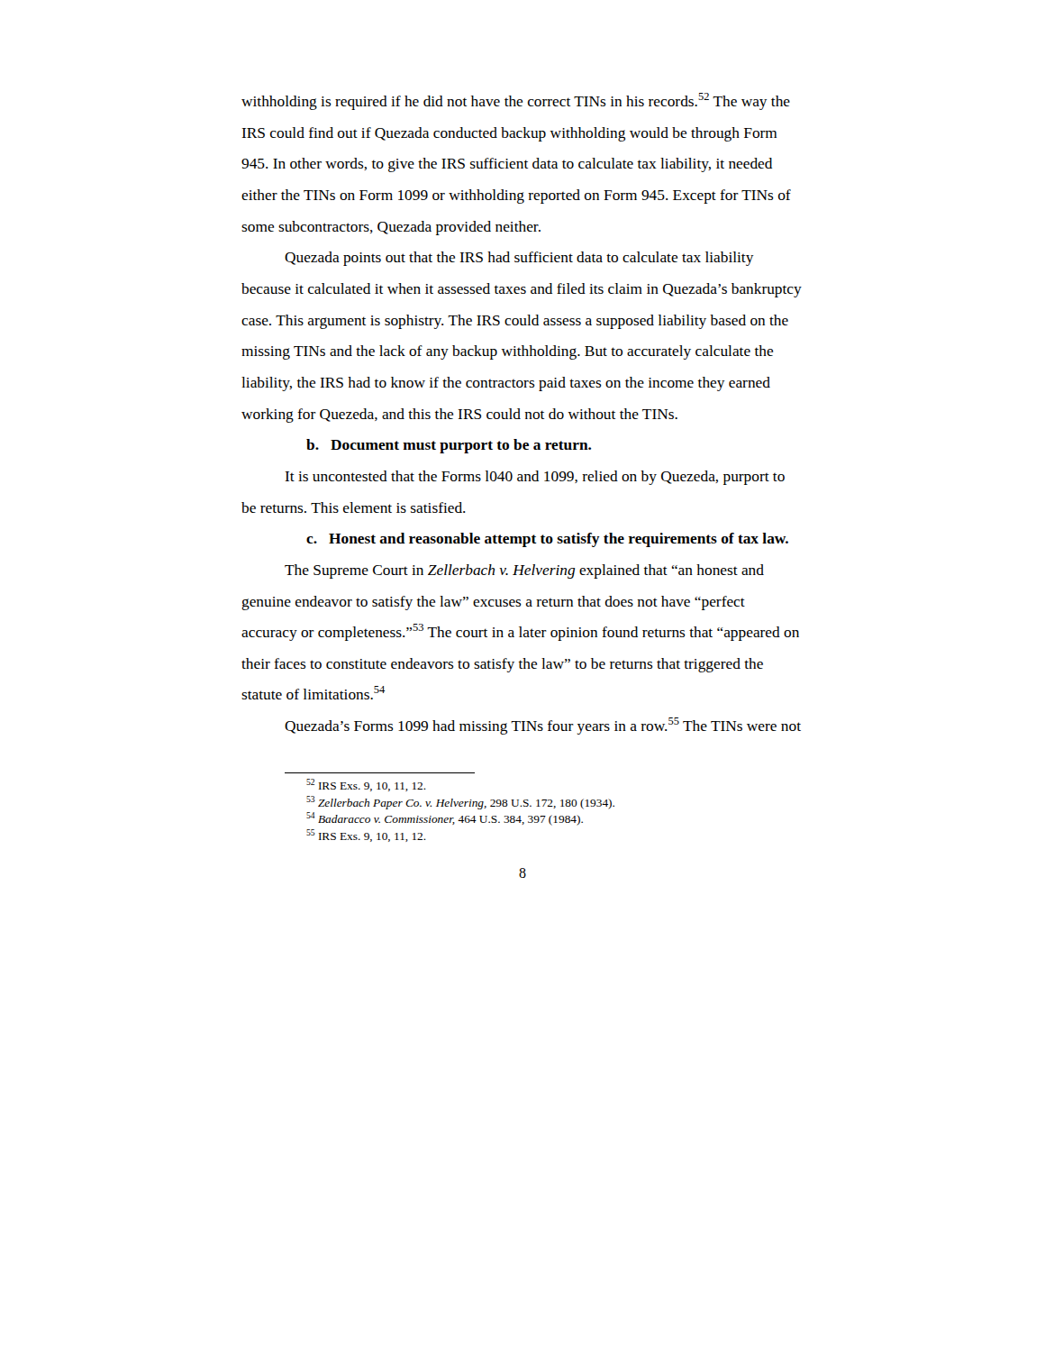withholding is required if he did not have the correct TINs in his records.52 The way the IRS could find out if Quezada conducted backup withholding would be through Form 945. In other words, to give the IRS sufficient data to calculate tax liability, it needed either the TINs on Form 1099 or withholding reported on Form 945. Except for TINs of some subcontractors, Quezada provided neither.
Quezada points out that the IRS had sufficient data to calculate tax liability because it calculated it when it assessed taxes and filed its claim in Quezada’s bankruptcy case. This argument is sophistry. The IRS could assess a supposed liability based on the missing TINs and the lack of any backup withholding. But to accurately calculate the liability, the IRS had to know if the contractors paid taxes on the income they earned working for Quezeda, and this the IRS could not do without the TINs.
b. Document must purport to be a return.
It is uncontested that the Forms l040 and 1099, relied on by Quezeda, purport to be returns. This element is satisfied.
c. Honest and reasonable attempt to satisfy the requirements of tax law.
The Supreme Court in Zellerbach v. Helvering explained that “an honest and genuine endeavor to satisfy the law” excuses a return that does not have “perfect accuracy or completeness.”53 The court in a later opinion found returns that “appeared on their faces to constitute endeavors to satisfy the law” to be returns that triggered the statute of limitations.54
Quezada’s Forms 1099 had missing TINs four years in a row.55 The TINs were not
52 IRS Exs. 9, 10, 11, 12.
53 Zellerbach Paper Co. v. Helvering, 298 U.S. 172, 180 (1934).
54 Badaracco v. Commissioner, 464 U.S. 384, 397 (1984).
55 IRS Exs. 9, 10, 11, 12.
8